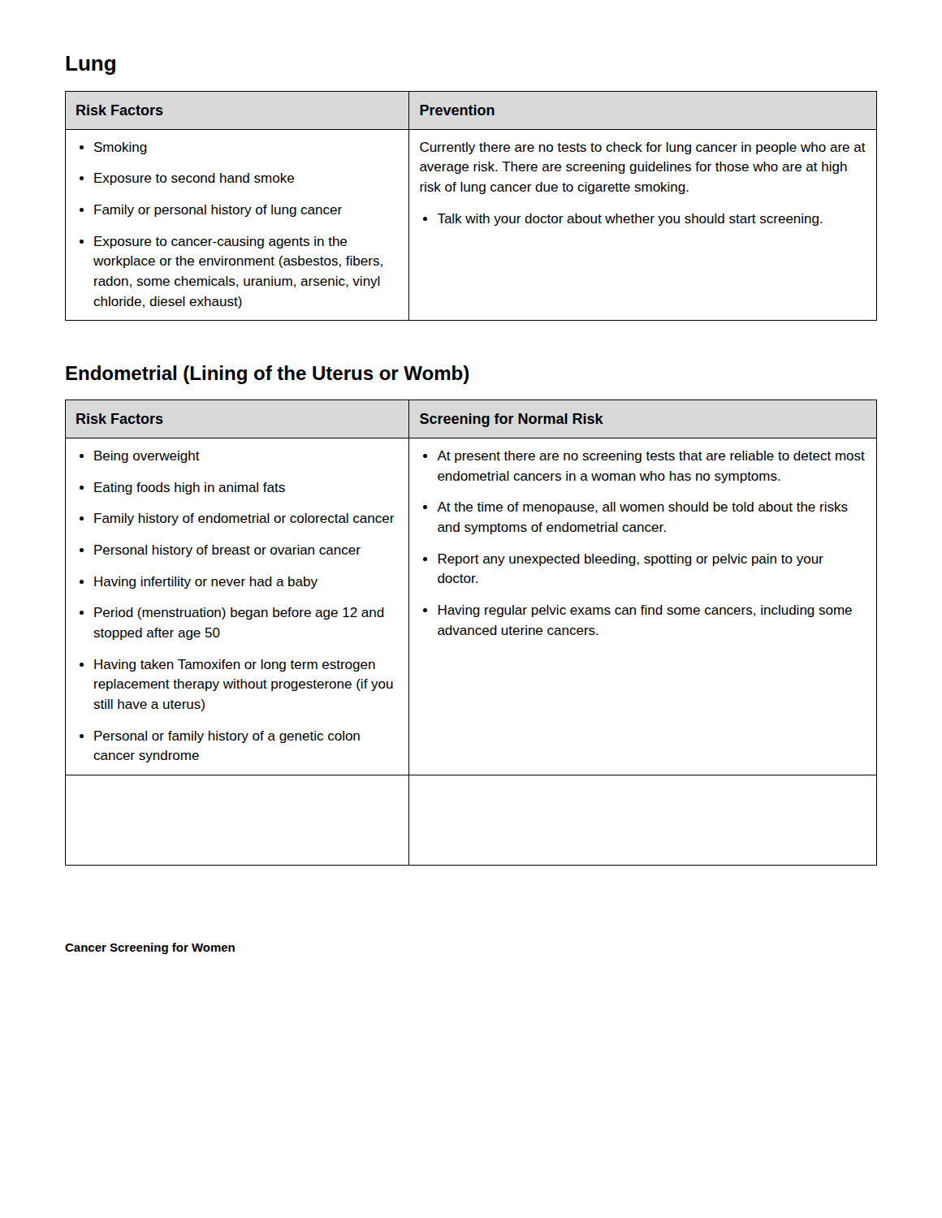Lung
| Risk Factors | Prevention |
| --- | --- |
| Smoking Exposure to second hand smoke Family or personal history of lung cancer Exposure to cancer-causing agents in the workplace or the environment (asbestos, fibers, radon, some chemicals, uranium, arsenic, vinyl chloride, diesel exhaust) | Currently there are no tests to check for lung cancer in people who are at average risk. There are screening guidelines for those who are at high risk of lung cancer due to cigarette smoking. Talk with your doctor about whether you should start screening. |
Endometrial (Lining of the Uterus or Womb)
| Risk Factors | Screening for Normal Risk |
| --- | --- |
| Being overweight Eating foods high in animal fats Family history of endometrial or colorectal cancer Personal history of breast or ovarian cancer Having infertility or never had a baby Period (menstruation) began before age 12 and stopped after age 50 Having taken Tamoxifen or long term estrogen replacement therapy without progesterone (if you still have a uterus) Personal or family history of a genetic colon cancer syndrome | At present there are no screening tests that are reliable to detect most endometrial cancers in a woman who has no symptoms. At the time of menopause, all women should be told about the risks and symptoms of endometrial cancer. Report any unexpected bleeding, spotting or pelvic pain to your doctor. Having regular pelvic exams can find some cancers, including some advanced uterine cancers. |
Cancer Screening for Women